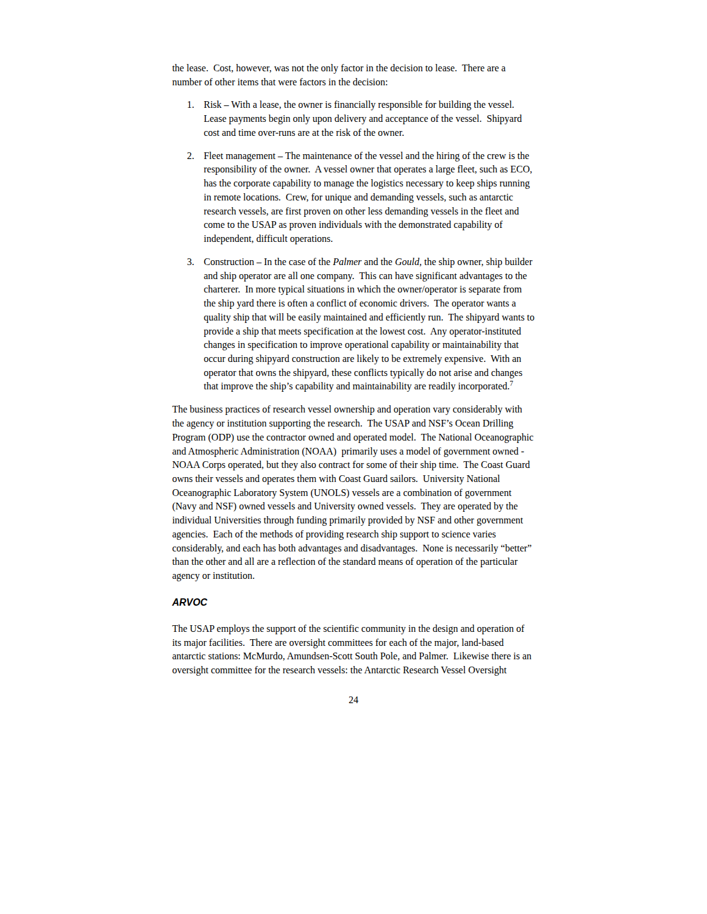the lease. Cost, however, was not the only factor in the decision to lease. There are a number of other items that were factors in the decision:
Risk – With a lease, the owner is financially responsible for building the vessel. Lease payments begin only upon delivery and acceptance of the vessel. Shipyard cost and time over-runs are at the risk of the owner.
Fleet management – The maintenance of the vessel and the hiring of the crew is the responsibility of the owner. A vessel owner that operates a large fleet, such as ECO, has the corporate capability to manage the logistics necessary to keep ships running in remote locations. Crew, for unique and demanding vessels, such as antarctic research vessels, are first proven on other less demanding vessels in the fleet and come to the USAP as proven individuals with the demonstrated capability of independent, difficult operations.
Construction – In the case of the Palmer and the Gould, the ship owner, ship builder and ship operator are all one company. This can have significant advantages to the charterer. In more typical situations in which the owner/operator is separate from the ship yard there is often a conflict of economic drivers. The operator wants a quality ship that will be easily maintained and efficiently run. The shipyard wants to provide a ship that meets specification at the lowest cost. Any operator-instituted changes in specification to improve operational capability or maintainability that occur during shipyard construction are likely to be extremely expensive. With an operator that owns the shipyard, these conflicts typically do not arise and changes that improve the ship’s capability and maintainability are readily incorporated.7
The business practices of research vessel ownership and operation vary considerably with the agency or institution supporting the research. The USAP and NSF’s Ocean Drilling Program (ODP) use the contractor owned and operated model. The National Oceanographic and Atmospheric Administration (NOAA) primarily uses a model of government owned - NOAA Corps operated, but they also contract for some of their ship time. The Coast Guard owns their vessels and operates them with Coast Guard sailors. University National Oceanographic Laboratory System (UNOLS) vessels are a combination of government (Navy and NSF) owned vessels and University owned vessels. They are operated by the individual Universities through funding primarily provided by NSF and other government agencies. Each of the methods of providing research ship support to science varies considerably, and each has both advantages and disadvantages. None is necessarily “better” than the other and all are a reflection of the standard means of operation of the particular agency or institution.
ARVOC
The USAP employs the support of the scientific community in the design and operation of its major facilities. There are oversight committees for each of the major, land-based antarctic stations: McMurdo, Amundsen-Scott South Pole, and Palmer. Likewise there is an oversight committee for the research vessels: the Antarctic Research Vessel Oversight
24